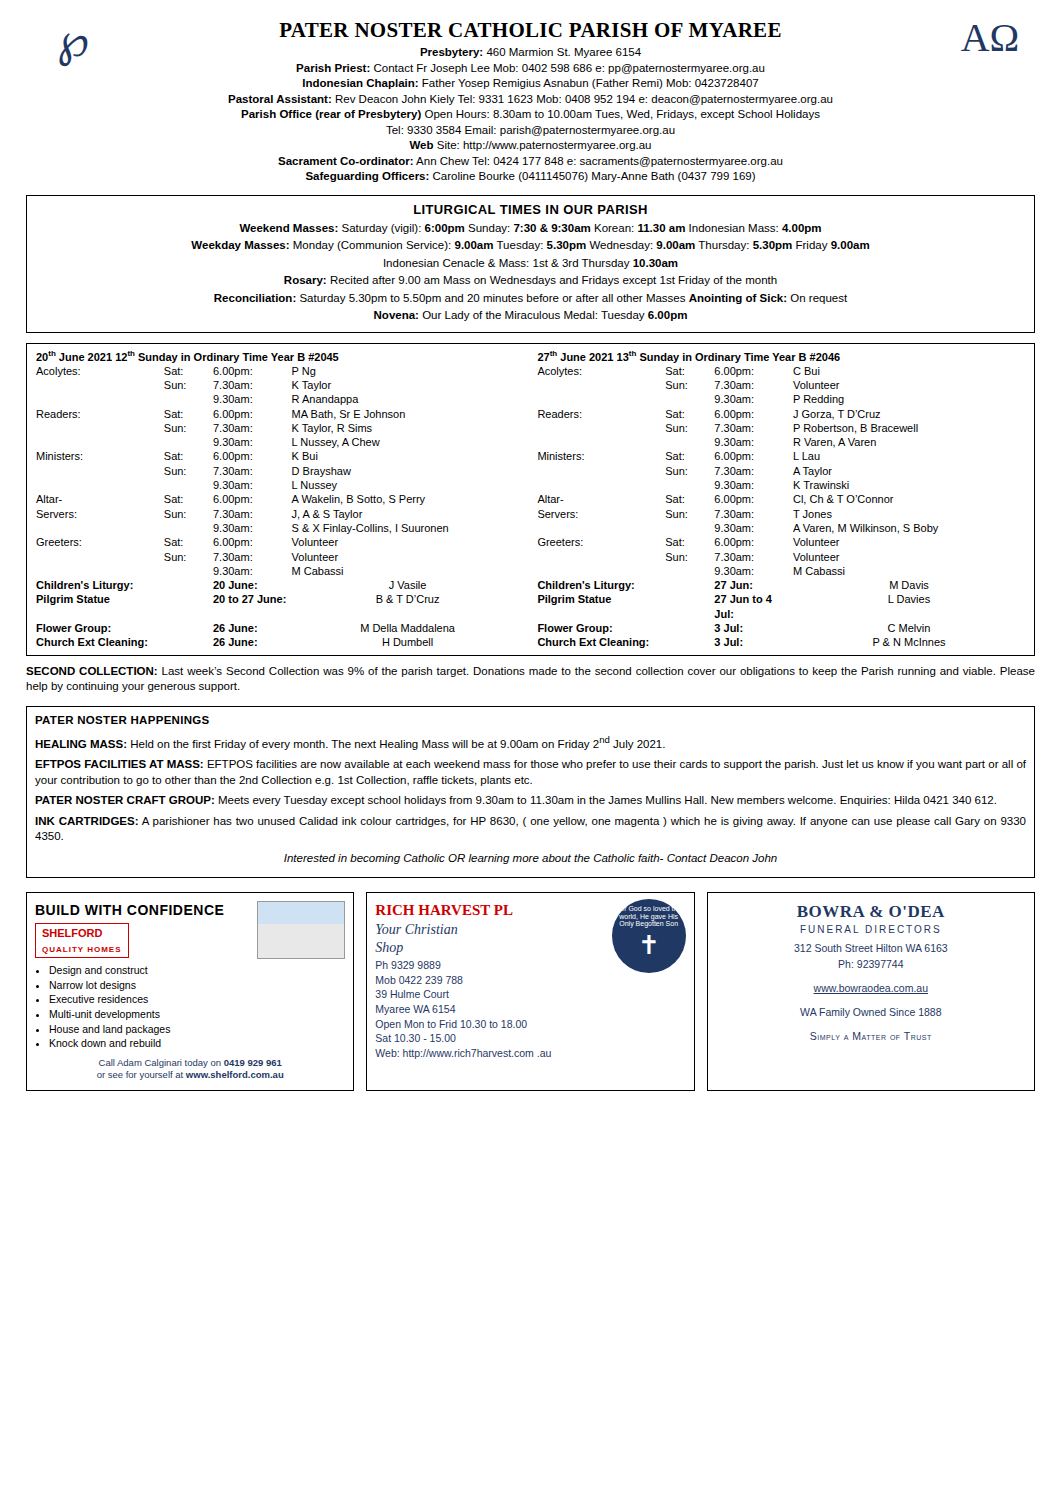℘
PATER NOSTER CATHOLIC PARISH OF MYAREE
Presbytery: 460 Marmion St. Myaree 6154
Parish Priest: Contact Fr Joseph Lee Mob: 0402 598 686 e: pp@paternostermyaree.org.au
Indonesian Chaplain: Father Yosep Remigius Asnabun (Father Remi) Mob: 0423728407
Pastoral Assistant: Rev Deacon John Kiely Tel: 9331 1623 Mob: 0408 952 194 e: deacon@paternostermyaree.org.au
Parish Office (rear of Presbytery) Open Hours: 8.30am to 10.00am Tues, Wed, Fridays, except School Holidays
Tel: 9330 3584 Email: parish@paternostermyaree.org.au
Web Site: http://www.paternostermyaree.org.au
Sacrament Co-ordinator: Ann Chew Tel: 0424 177 848 e: sacraments@paternostermyaree.org.au
Safeguarding Officers: Caroline Bourke (0411145076) Mary-Anne Bath (0437 799 169)
ΑΩ
LITURGICAL TIMES IN OUR PARISH
Weekend Masses: Saturday (vigil): 6:00pm Sunday: 7:30 & 9:30am Korean: 11.30 am Indonesian Mass: 4.00pm
Weekday Masses: Monday (Communion Service): 9.00am Tuesday: 5.30pm Wednesday: 9.00am Thursday: 5.30pm Friday 9.00am
Indonesian Cenacle & Mass: 1st & 3rd Thursday 10.30am
Rosary: Recited after 9.00 am Mass on Wednesdays and Fridays except 1st Friday of the month
Reconciliation: Saturday 5.30pm to 5.50pm and 20 minutes before or after all other Masses Anointing of Sick: On request
Novena: Our Lady of the Miraculous Medal: Tuesday 6.00pm
| 20 th June 2021 12 th Sunday in Ordinary Time Year B #2045 | | 27 th June 2021 13 th Sunday in Ordinary Time Year B #2046 |
| Acolytes: | Sat: | 6.00pm: | P Ng | | Acolytes: | Sat: | 6.00pm: | C Bui |
| | Sun: | 7.30am: | K Taylor | | | Sun: | 7.30am: | Volunteer |
| | | 9.30am: | R Anandappa | | | | 9.30am: | P Redding |
| Readers: | Sat: | 6.00pm: | MA Bath, Sr E Johnson | | Readers: | Sat: | 6.00pm: | J Gorza, T D’Cruz |
| | Sun: | 7.30am: | K Taylor, R Sims | | | Sun: | 7.30am: | P Robertson, B Bracewell |
| | | 9.30am: | L Nussey, A Chew | | | | 9.30am: | R Varen, A Varen |
| Ministers: | Sat: | 6.00pm: | K Bui | | Ministers: | Sat: | 6.00pm: | L Lau |
| | Sun: | 7.30am: | D Brayshaw | | | Sun: | 7.30am: | A Taylor |
| | | 9.30am: | L Nussey | | | | 9.30am: | K Trawinski |
| A ltar- | Sat: | 6.00pm: | A Wakelin, B Sotto, S Perry | | Altar- | Sat: | 6.00pm: | Cl, Ch & T O’Connor |
| Servers: | Sun: | 7.30am: | J, A & S Taylor | | Servers: | Sun: | 7.30am: | T Jones |
| | | 9.30am: | S & X Finlay-Collins, I Suuronen | | | | 9.30am: | A Varen, M Wilkinson, S Boby |
| Greeters: | Sat: | 6.00pm: | Volunteer | | Gree ters: | Sat: | 6.00pm: | Volunteer |
| | Sun: | 7.30am: | Volunteer | | | Sun: | 7.30am: | Volunteer |
| | | 9.30am: | M Cabassi | | | | 9.30am: | M Cabassi |
| Children's Liturgy: | 20 June: | J Vasile | | Children's Liturgy: | 27 Jun: | M Davis |
| Pilgrim Statue | 20 to 27 June: | B & T D’Cruz | | Pilgrim Statue | 27 Jun to 4 Jul: | L Davies |
| Flower Group: | 26 June: | M Della Maddalena | | Flower Group: | 3 Jul: | C Melvin |
| Church Ext Cleaning: | 26 June: | H Dumbell | | Church Ext Cleaning: | 3 Jul: | P & N McInnes |
SECOND COLLECTION: Last week’s Second Collection was 9% of the parish target. Donations made to the second collection cover our obligations to keep the Parish running and viable. Please help by continuing your generous support.
PATER NOSTER HAPPENINGS
HEALING MASS: Held on the first Friday of every month. The next Healing Mass will be at 9.00am on Friday 2nd July 2021.
EFTPOS FACILITIES AT MASS: EFTPOS facilities are now available at each weekend mass for those who prefer to use their cards to support the parish. Just let us know if you want part or all of your contribution to go to other than the 2nd Collection e.g. 1st Collection, raffle tickets, plants etc.
PATER NOSTER CRAFT GROUP: Meets every Tuesday except school holidays from 9.30am to 11.30am in the James Mullins Hall. New members welcome. Enquiries: Hilda 0421 340 612.
INK CARTRIDGES: A parishioner has two unused Calidad ink colour cartridges, for HP 8630, ( one yellow, one magenta ) which he is giving away. If anyone can use please call Gary on 9330 4350.
Interested in becoming Catholic OR learning more about the Catholic faith- Contact Deacon John
BUILD WITH CONFIDENCE
SHELFORD
QUALITY HOMES
Design and construct
Narrow lot designs
Executive residences
Multi-unit developments
House and land packages
Knock down and rebuild
Call Adam Calginari today on 0419 929 961
or see for yourself at www.shelford.com.au
For God so loved the world, He gave His Only Begotten Son ✝
RICH HARVEST PL
Your Christian
Shop
Ph 9329 9889
Mob 0422 239 788
39 Hulme Court
Myaree WA 6154
Open Mon to Frid 10.30 to 18.00
Sat 10.30 - 15.00
Web: http://www.rich7harvest.com .au
BOWRA & O'DEA
FUNERAL DIRECTORS
312 South Street Hilton WA 6163
Ph: 92397744
www.bowraodea.com.au
WA Family Owned Since 1888
Simply a Matter of Trust